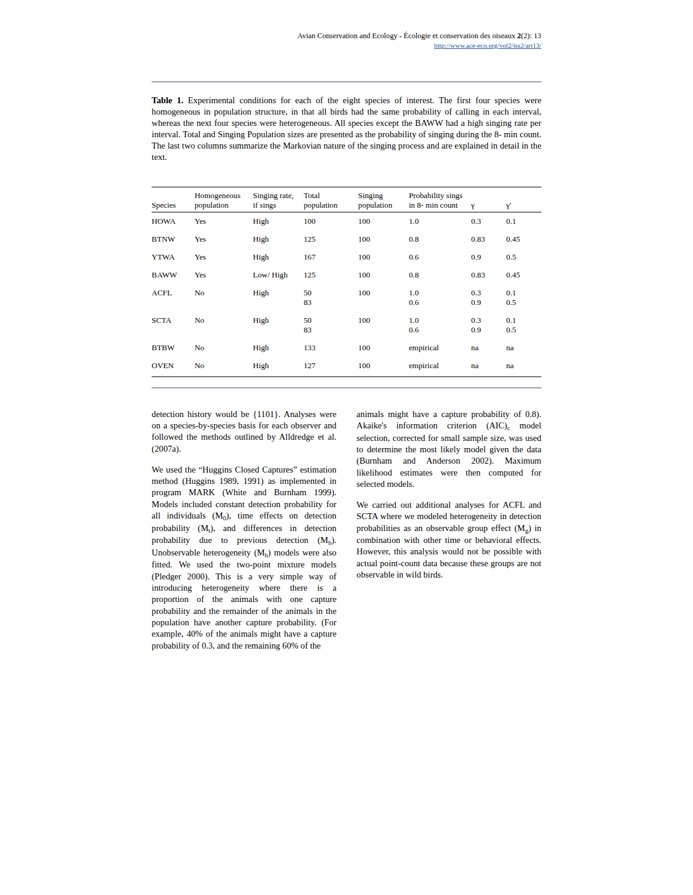Avian Conservation and Ecology - Écologie et conservation des oiseaux 2(2): 13
http://www.ace-eco.org/vol2/iss2/art13/
Table 1. Experimental conditions for each of the eight species of interest. The first four species were homogeneous in population structure, in that all birds had the same probability of calling in each interval, whereas the next four species were heterogeneous. All species except the BAWW had a high singing rate per interval. Total and Singing Population sizes are presented as the probability of singing during the 8- min count. The last two columns summarize the Markovian nature of the singing process and are explained in detail in the text.
| Species | Homogeneous population | Singing rate, if sings | Total population | Singing population | Probability sings in 8- min count | γ | γ' |
| --- | --- | --- | --- | --- | --- | --- | --- |
| HOWA | Yes | High | 100 | 100 | 1.0 | 0.3 | 0.1 |
| BTNW | Yes | High | 125 | 100 | 0.8 | 0.83 | 0.45 |
| YTWA | Yes | High | 167 | 100 | 0.6 | 0.9 | 0.5 |
| BAWW | Yes | Low/ High | 125 | 100 | 0.8 | 0.83 | 0.45 |
| ACFL | No | High | 50 83 | 100 | 1.0 0.6 | 0.3 0.9 | 0.1 0.5 |
| SCTA | No | High | 50 83 | 100 | 1.0 0.6 | 0.3 0.9 | 0.1 0.5 |
| BTBW | No | High | 133 | 100 | empirical | na | na |
| OVEN | No | High | 127 | 100 | empirical | na | na |
detection history would be {1101}. Analyses were on a species-by-species basis for each observer and followed the methods outlined by Alldredge et al. (2007a).
We used the “Huggins Closed Captures” estimation method (Huggins 1989, 1991) as implemented in program MARK (White and Burnham 1999). Models included constant detection probability for all individuals (M0), time effects on detection probability (Mt), and differences in detection probability due to previous detection (Mb). Unobservable heterogeneity (Mh) models were also fitted. We used the two-point mixture models (Pledger 2000). This is a very simple way of introducing heterogeneity where there is a proportion of the animals with one capture probability and the remainder of the animals in the population have another capture probability. (For example, 40% of the animals might have a capture probability of 0.3, and the remaining 60% of the
animals might have a capture probability of 0.8). Akaike's information criterion (AIC)c model selection, corrected for small sample size, was used to determine the most likely model given the data (Burnham and Anderson 2002). Maximum likelihood estimates were then computed for selected models.
We carried out additional analyses for ACFL and SCTA where we modeled heterogeneity in detection probabilities as an observable group effect (Mg) in combination with other time or behavioral effects. However, this analysis would not be possible with actual point-count data because these groups are not observable in wild birds.